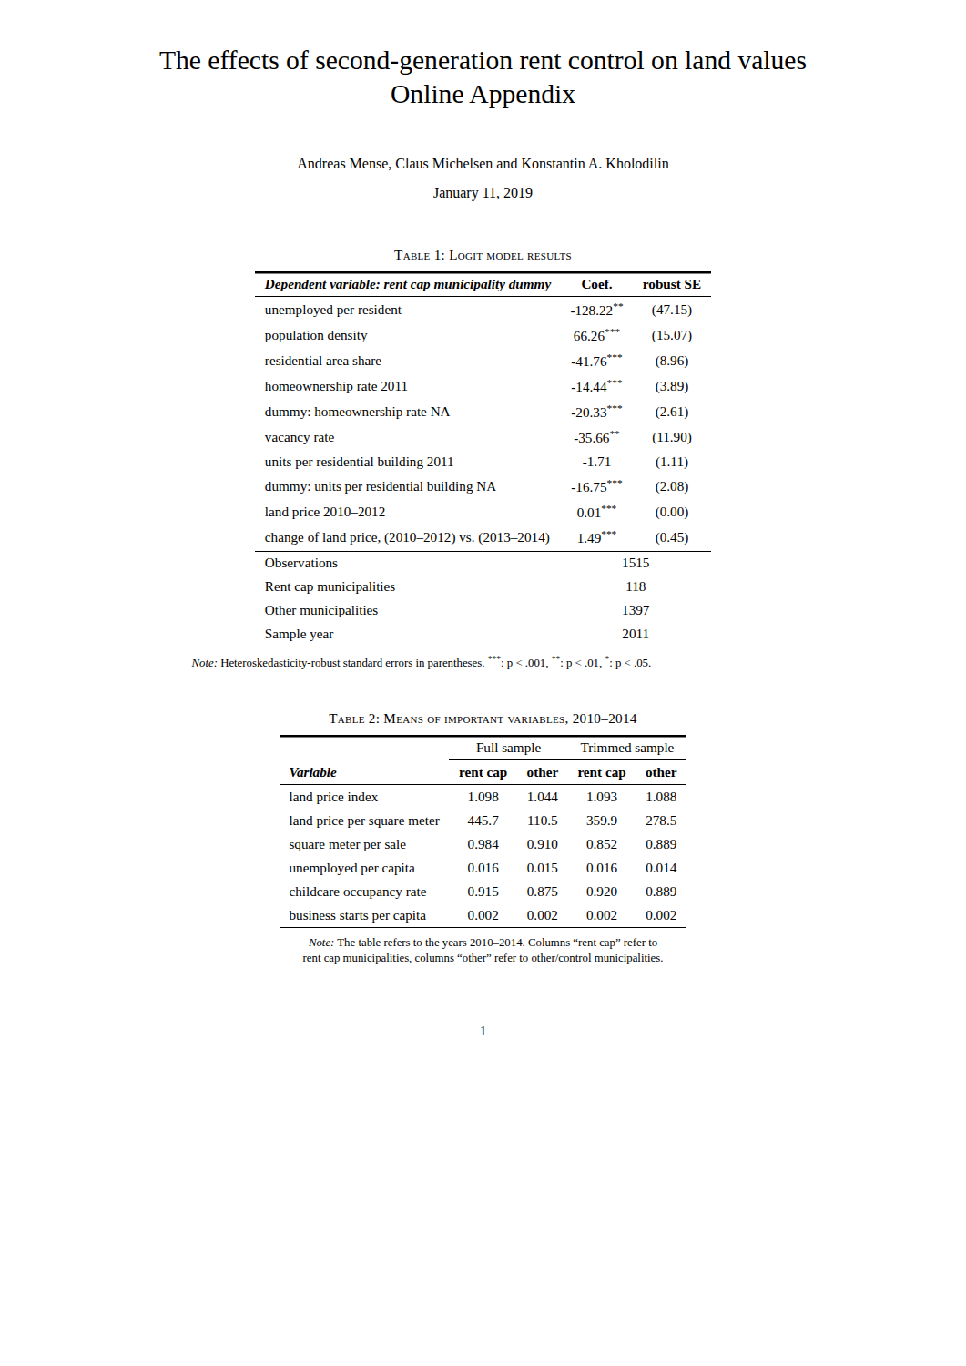The effects of second-generation rent control on land values
Online Appendix
Andreas Mense, Claus Michelsen and Konstantin A. Kholodilin
January 11, 2019
Table 1: Logit model results
| Dependent variable: rent cap municipality dummy | Coef. | robust SE |
| --- | --- | --- |
| unemployed per resident | -128.22 ** | (47.15) |
| population density | 66.26 *** | (15.07) |
| residential area share | -41.76 *** | (8.96) |
| homeownership rate 2011 | -14.44 *** | (3.89) |
| dummy: homeownership rate NA | -20.33 *** | (2.61) |
| vacancy rate | -35.66 ** | (11.90) |
| units per residential building 2011 | -1.71 | (1.11) |
| dummy: units per residential building NA | -16.75 *** | (2.08) |
| land price 2010–2012 | 0.01 *** | (0.00) |
| change of land price, (2010–2012) vs. (2013–2014) | 1.49 *** | (0.45) |
| Observations | 1515 |
| Rent cap municipalities | 118 |
| Other municipalities | 1397 |
| Sample year | 2011 |
Note: Heteroskedasticity-robust standard errors in parentheses. ***: p < .001, **: p < .01, *: p < .05.
Table 2: Means of important variables, 2010–2014
| | Full sample | Trimmed sample |
| Variable | rent cap | other | rent cap | other |
| land price index | 1.098 | 1.044 | 1.093 | 1.088 |
| land price per square meter | 445.7 | 110.5 | 359.9 | 278.5 |
| square meter per sale | 0.984 | 0.910 | 0.852 | 0.889 |
| unemployed per capita | 0.016 | 0.015 | 0.016 | 0.014 |
| childcare occupancy rate | 0.915 | 0.875 | 0.920 | 0.889 |
| business starts per capita | 0.002 | 0.002 | 0.002 | 0.002 |
Note: The table refers to the years 2010–2014. Columns “rent cap” refer to
rent cap municipalities, columns “other” refer to other/control municipalities.
1